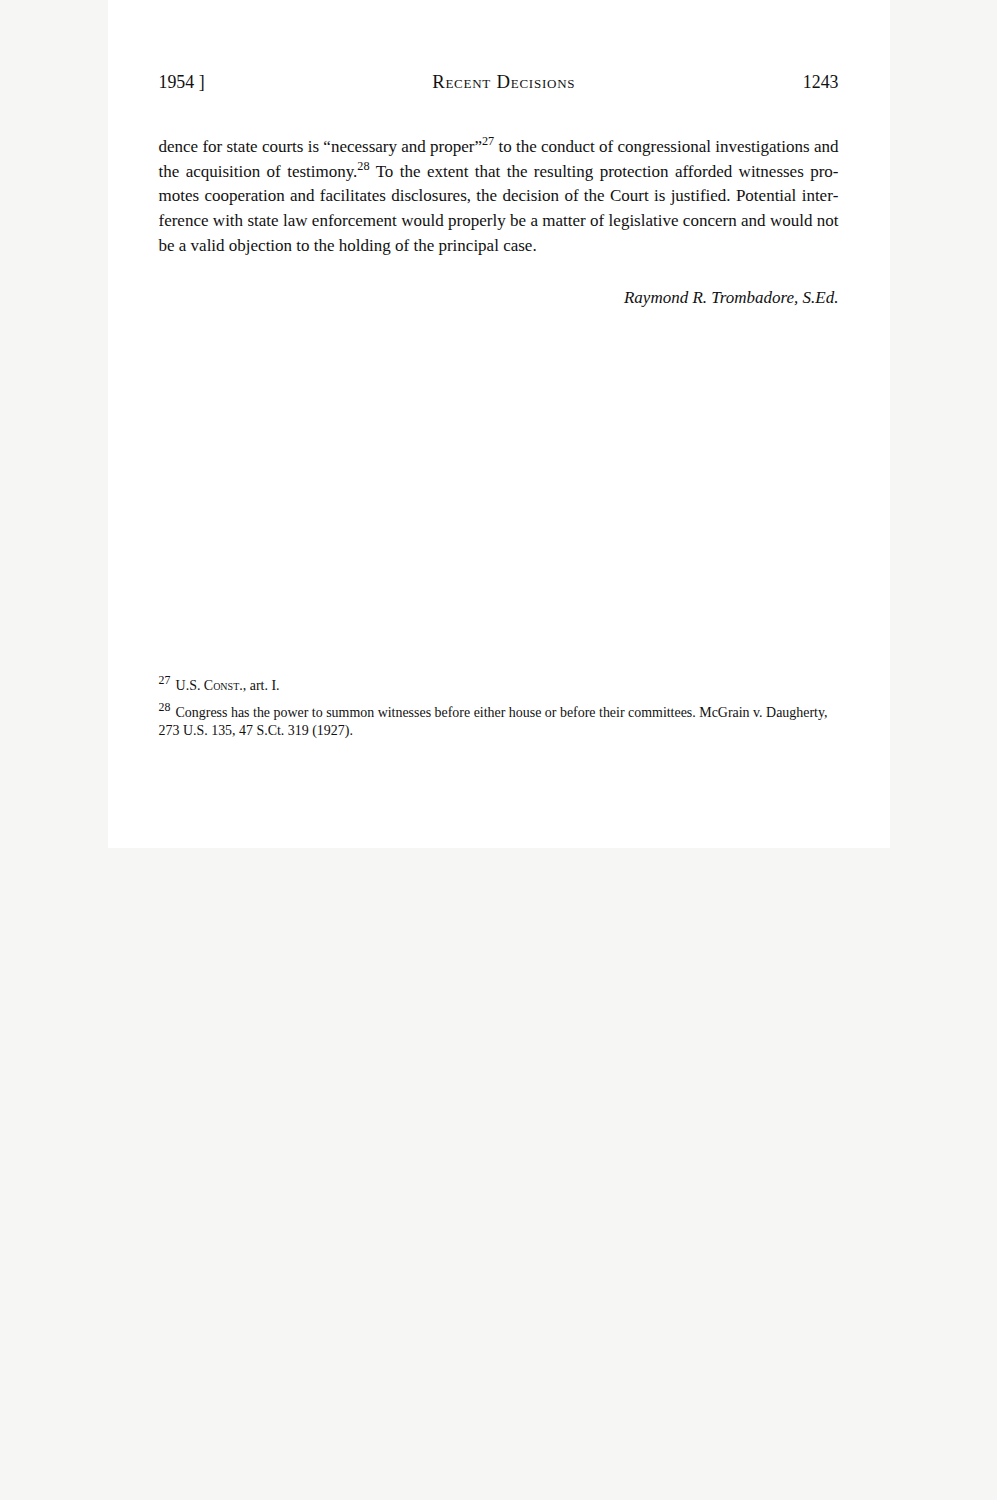1954 ] Recent Decisions 1243
dence for state courts is “necessary and proper”27 to the conduct of congressional investigations and the acquisition of testimony.28 To the extent that the resulting protection afforded witnesses promotes cooperation and facilitates disclosures, the decision of the Court is justified. Potential interference with state law enforcement would properly be a matter of legislative concern and would not be a valid objection to the holding of the principal case.
Raymond R. Trombadore, S.Ed.
27 U.S. Const., art. I.
28 Congress has the power to summon witnesses before either house or before their committees. McGrain v. Daugherty, 273 U.S. 135, 47 S.Ct. 319 (1927).